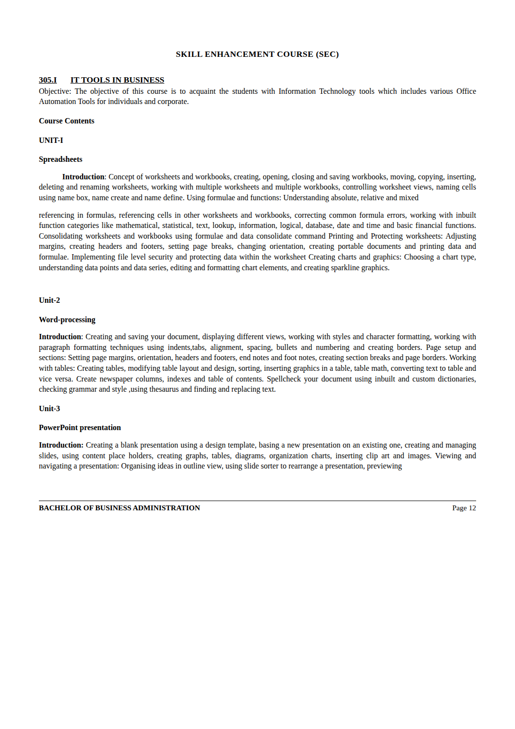SKILL ENHANCEMENT COURSE (SEC)
305.I IT TOOLS IN BUSINESS
Objective: The objective of this course is to acquaint the students with Information Technology tools which includes various Office Automation Tools for individuals and corporate.
Course Contents
UNIT-I
Spreadsheets
Introduction: Concept of worksheets and workbooks, creating, opening, closing and saving workbooks, moving, copying, inserting, deleting and renaming worksheets, working with multiple worksheets and multiple workbooks, controlling worksheet views, naming cells using name box, name create and name define. Using formulae and functions: Understanding absolute, relative and mixed
referencing in formulas, referencing cells in other worksheets and workbooks, correcting common formula errors, working with inbuilt function categories like mathematical, statistical, text, lookup, information, logical, database, date and time and basic financial functions. Consolidating worksheets and workbooks using formulae and data consolidate command Printing and Protecting worksheets: Adjusting margins, creating headers and footers, setting page breaks, changing orientation, creating portable documents and printing data and formulae. Implementing file level security and protecting data within the worksheet Creating charts and graphics: Choosing a chart type, understanding data points and data series, editing and formatting chart elements, and creating sparkline graphics.
Unit-2
Word-processing
Introduction: Creating and saving your document, displaying different views, working with styles and character formatting, working with paragraph formatting techniques using indents,tabs, alignment, spacing, bullets and numbering and creating borders. Page setup and sections: Setting page margins, orientation, headers and footers, end notes and foot notes, creating section breaks and page borders. Working with tables: Creating tables, modifying table layout and design, sorting, inserting graphics in a table, table math, converting text to table and vice versa. Create newspaper columns, indexes and table of contents. Spellcheck your document using inbuilt and custom dictionaries, checking grammar and style ,using thesaurus and finding and replacing text.
Unit-3
PowerPoint presentation
Introduction: Creating a blank presentation using a design template, basing a new presentation on an existing one, creating and managing slides, using content place holders, creating graphs, tables, diagrams, organization charts, inserting clip art and images. Viewing and navigating a presentation: Organising ideas in outline view, using slide sorter to rearrange a presentation, previewing
BACHELOR OF BUSINESS ADMINISTRATION Page 12